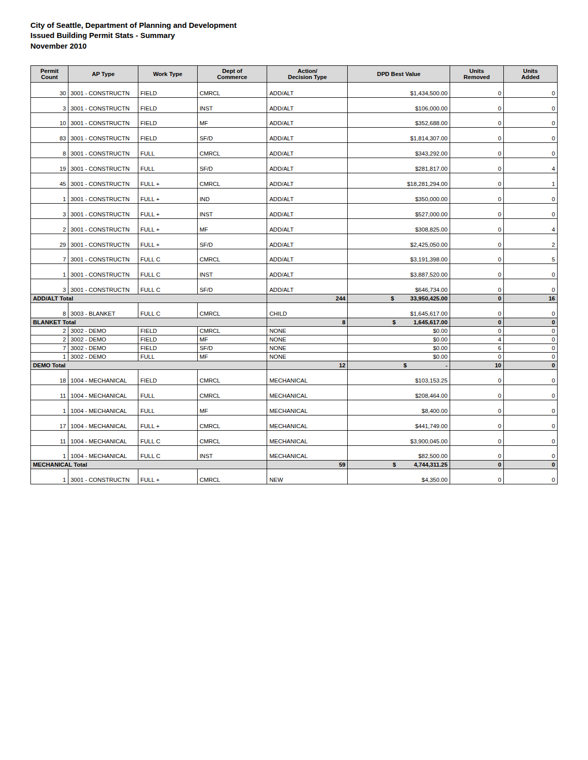City of Seattle, Department of Planning and Development
Issued Building Permit Stats - Summary
November 2010
Issued Building Permit Stats Summary November 2010
| Permit Count | AP Type | Work Type | Dept of Commerce | Action/ Decision Type | DPD Best Value | Units Removed | Units Added |
| --- | --- | --- | --- | --- | --- | --- | --- |
| 30 | 3001 - CONSTRUCTN | FIELD | CMRCL | ADD/ALT | $1,434,500.00 | 0 | 0 |
| 3 | 3001 - CONSTRUCTN | FIELD | INST | ADD/ALT | $106,000.00 | 0 | 0 |
| 10 | 3001 - CONSTRUCTN | FIELD | MF | ADD/ALT | $352,688.00 | 0 | 0 |
| 83 | 3001 - CONSTRUCTN | FIELD | SF/D | ADD/ALT | $1,814,307.00 | 0 | 0 |
| 8 | 3001 - CONSTRUCTN | FULL | CMRCL | ADD/ALT | $343,292.00 | 0 | 0 |
| 19 | 3001 - CONSTRUCTN | FULL | SF/D | ADD/ALT | $281,817.00 | 0 | 4 |
| 45 | 3001 - CONSTRUCTN | FULL + | CMRCL | ADD/ALT | $18,281,294.00 | 0 | 1 |
| 1 | 3001 - CONSTRUCTN | FULL + | IND | ADD/ALT | $350,000.00 | 0 | 0 |
| 3 | 3001 - CONSTRUCTN | FULL + | INST | ADD/ALT | $527,000.00 | 0 | 0 |
| 2 | 3001 - CONSTRUCTN | FULL + | MF | ADD/ALT | $308,825.00 | 0 | 4 |
| 29 | 3001 - CONSTRUCTN | FULL + | SF/D | ADD/ALT | $2,425,050.00 | 0 | 2 |
| 7 | 3001 - CONSTRUCTN | FULL C | CMRCL | ADD/ALT | $3,191,398.00 | 0 | 5 |
| 1 | 3001 - CONSTRUCTN | FULL C | INST | ADD/ALT | $3,887,520.00 | 0 | 0 |
| 3 | 3001 - CONSTRUCTN | FULL C | SF/D | ADD/ALT | $646,734.00 | 0 | 0 |
| ADD/ALT Total | 244 | $ 33,950,425.00 | 0 | 16 |
| 8 | 3003 - BLANKET | FULL C | CMRCL | CHILD | $1,645,617.00 | 0 | 0 |
| BLANKET Total | 8 | $ 1,645,617.00 | 0 | 0 |
| 2 | 3002 - DEMO | FIELD | CMRCL | NONE | $0.00 | 0 | 0 |
| 2 | 3002 - DEMO | FIELD | MF | NONE | $0.00 | 4 | 0 |
| 7 | 3002 - DEMO | FIELD | SF/D | NONE | $0.00 | 6 | 0 |
| 1 | 3002 - DEMO | FULL | MF | NONE | $0.00 | 0 | 0 |
| DEMO Total | 12 | $ - | 10 | 0 |
| 18 | 1004 - MECHANICAL | FIELD | CMRCL | MECHANICAL | $103,153.25 | 0 | 0 |
| 11 | 1004 - MECHANICAL | FULL | CMRCL | MECHANICAL | $208,464.00 | 0 | 0 |
| 1 | 1004 - MECHANICAL | FULL | MF | MECHANICAL | $8,400.00 | 0 | 0 |
| 17 | 1004 - MECHANICAL | FULL + | CMRCL | MECHANICAL | $441,749.00 | 0 | 0 |
| 11 | 1004 - MECHANICAL | FULL C | CMRCL | MECHANICAL | $3,900,045.00 | 0 | 0 |
| 1 | 1004 - MECHANICAL | FULL C | INST | MECHANICAL | $82,500.00 | 0 | 0 |
| MECHANICAL Total | 59 | $ 4,744,311.25 | 0 | 0 |
| 1 | 3001 - CONSTRUCTN | FULL + | CMRCL | NEW | $4,350.00 | 0 | 0 |